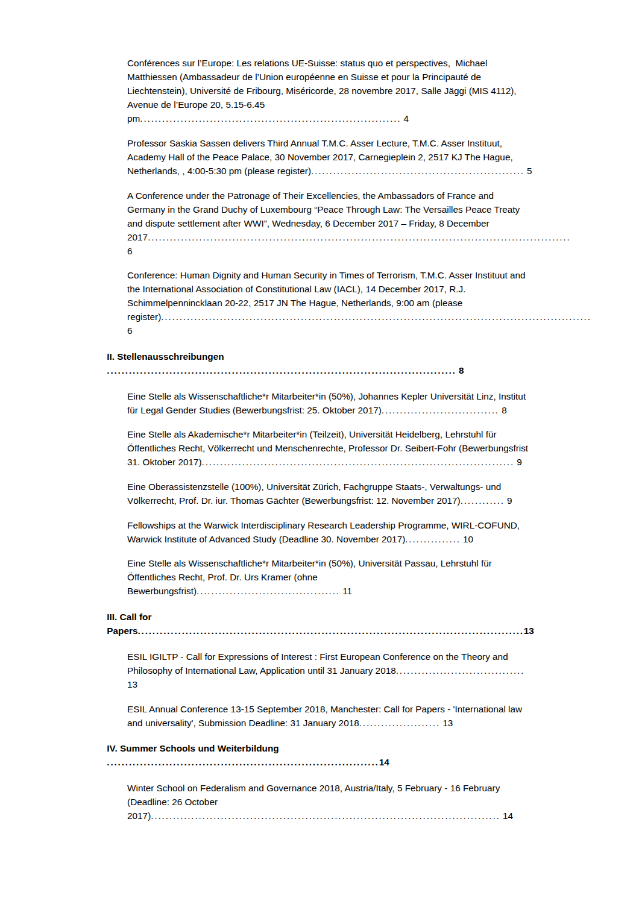Conférences sur l’Europe: Les relations UE-Suisse: status quo et perspectives, Michael Matthiessen (Ambassadeur de l’Union européenne en Suisse et pour la Principauté de Liechtenstein), Université de Fribourg, Miséricorde, 28 novembre 2017, Salle Jäggi (MIS 4112), Avenue de l’Europe 20, 5.15-6.45 pm....................................................................... 4
Professor Saskia Sassen delivers Third Annual T.M.C. Asser Lecture, T.M.C. Asser Instituut, Academy Hall of the Peace Palace, 30 November 2017, Carnegieplein 2, 2517 KJ The Hague, Netherlands, , 4:00-5:30 pm (please register).......................................................... 5
A Conference under the Patronage of Their Excellencies, the Ambassadors of France and Germany in the Grand Duchy of Luxembourg “Peace Through Law: The Versailles Peace Treaty and dispute settlement after WWI”, Wednesday, 6 December 2017 – Friday, 8 December 2017................................................................................................................... 6
Conference: Human Dignity and Human Security in Times of Terrorism, T.M.C. Asser Instituut and the International Association of Constitutional Law (IACL), 14 December 2017, R.J. Schimmelpennincklaan 20-22, 2517 JN The Hague, Netherlands, 9:00 am (please register)..................................................................................................................... 6
II. Stellenausschreibungen ............................................................................................... 8
Eine Stelle als Wissenschaftliche*r Mitarbeiter*in (50%), Johannes Kepler Universität Linz, Institut für Legal Gender Studies (Bewerbungsfrist: 25. Oktober 2017)................................ 8
Eine Stelle als Akademische*r Mitarbeiter*in (Teilzeit), Universität Heidelberg, Lehrstuhl für Öffentliches Recht, Völkerrecht und Menschenrechte, Professor Dr. Seibert-Fohr (Bewerbungsfrist 31. Oktober 2017)..................................................................................... 9
Eine Oberassistenzstelle (100%), Universität Zürich, Fachgruppe Staats-, Verwaltungs- und Völkerrecht, Prof. Dr. iur. Thomas Gächter (Bewerbungsfrist: 12. November 2017)............ 9
Fellowships at the Warwick Interdisciplinary Research Leadership Programme, WIRL-COFUND, Warwick Institute of Advanced Study (Deadline 30. November 2017)............... 10
Eine Stelle als Wissenschaftliche*r Mitarbeiter*in (50%), Universität Passau, Lehrstuhl für Öffentliches Recht, Prof. Dr. Urs Kramer (ohne Bewerbungsfrist)....................................... 11
III. Call for Papers......................................................................................................... 13
ESIL IGILTP - Call for Expressions of Interest : First European Conference on the Theory and Philosophy of International Law, Application until 31 January 2018................................... 13
ESIL Annual Conference 13-15 September 2018, Manchester: Call for Papers - 'International law and universality', Submission Deadline: 31 January 2018...................... 13
IV. Summer Schools und Weiterbildung .......................................................................... 14
Winter School on Federalism and Governance 2018, Austria/Italy, 5 February - 16 February (Deadline: 26 October 2017)............................................................................................... 14